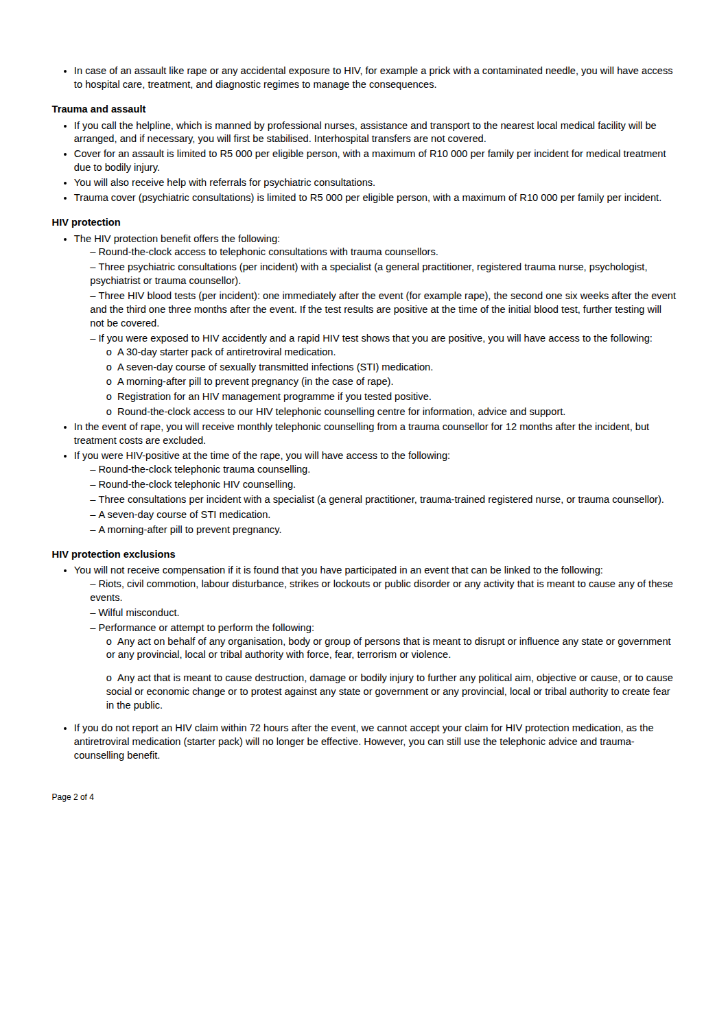In case of an assault like rape or any accidental exposure to HIV, for example a prick with a contaminated needle, you will have access to hospital care, treatment, and diagnostic regimes to manage the consequences.
Trauma and assault
If you call the helpline, which is manned by professional nurses, assistance and transport to the nearest local medical facility will be arranged, and if necessary, you will first be stabilised. Interhospital transfers are not covered.
Cover for an assault is limited to R5 000 per eligible person, with a maximum of R10 000 per family per incident for medical treatment due to bodily injury.
You will also receive help with referrals for psychiatric consultations.
Trauma cover (psychiatric consultations) is limited to R5 000 per eligible person, with a maximum of R10 000 per family per incident.
HIV protection
The HIV protection benefit offers the following:
Round-the-clock access to telephonic consultations with trauma counsellors.
Three psychiatric consultations (per incident) with a specialist (a general practitioner, registered trauma nurse, psychologist, psychiatrist or trauma counsellor).
Three HIV blood tests (per incident): one immediately after the event (for example rape), the second one six weeks after the event and the third one three months after the event. If the test results are positive at the time of the initial blood test, further testing will not be covered.
If you were exposed to HIV accidently and a rapid HIV test shows that you are positive, you will have access to the following:
A 30-day starter pack of antiretroviral medication.
A seven-day course of sexually transmitted infections (STI) medication.
A morning-after pill to prevent pregnancy (in the case of rape).
Registration for an HIV management programme if you tested positive.
Round-the-clock access to our HIV telephonic counselling centre for information, advice and support.
In the event of rape, you will receive monthly telephonic counselling from a trauma counsellor for 12 months after the incident, but treatment costs are excluded.
If you were HIV-positive at the time of the rape, you will have access to the following:
Round-the-clock telephonic trauma counselling.
Round-the-clock telephonic HIV counselling.
Three consultations per incident with a specialist (a general practitioner, trauma-trained registered nurse, or trauma counsellor).
A seven-day course of STI medication.
A morning-after pill to prevent pregnancy.
HIV protection exclusions
You will not receive compensation if it is found that you have participated in an event that can be linked to the following:
Riots, civil commotion, labour disturbance, strikes or lockouts or public disorder or any activity that is meant to cause any of these events.
Wilful misconduct.
Performance or attempt to perform the following:
Any act on behalf of any organisation, body or group of persons that is meant to disrupt or influence any state or government or any provincial, local or tribal authority with force, fear, terrorism or violence.
Any act that is meant to cause destruction, damage or bodily injury to further any political aim, objective or cause, or to cause social or economic change or to protest against any state or government or any provincial, local or tribal authority to create fear in the public.
If you do not report an HIV claim within 72 hours after the event, we cannot accept your claim for HIV protection medication, as the antiretroviral medication (starter pack) will no longer be effective. However, you can still use the telephonic advice and trauma-counselling benefit.
Page 2 of 4